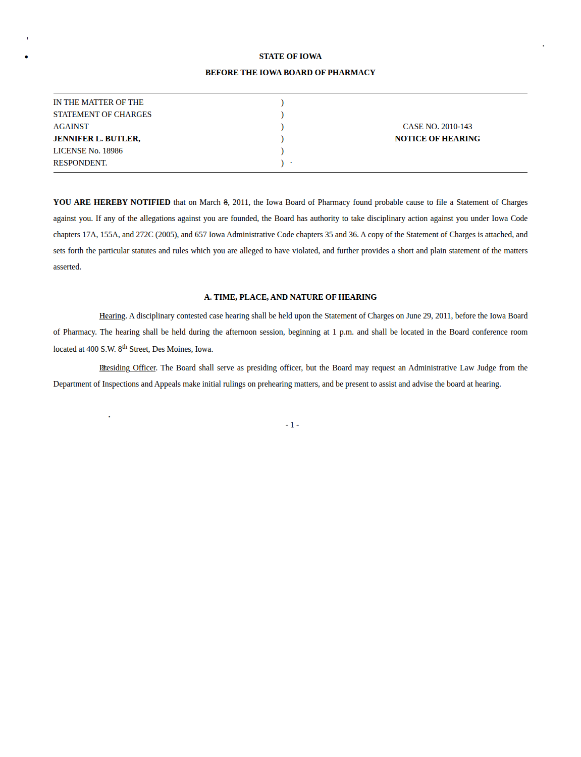' • .
STATE OF IOWA
BEFORE THE IOWA BOARD OF PHARMACY
| IN THE MATTER OF THE | ) | |
| STATEMENT OF CHARGES | ) | |
| AGAINST | ) | CASE NO. 2010-143 |
| JENNIFER L. BUTLER, | ) | NOTICE OF HEARING |
| LICENSE No. 18986 | ) | |
| RESPONDENT. | ) · | |
YOU ARE HEREBY NOTIFIED that on March 8, 2011, the Iowa Board of Pharmacy found probable cause to file a Statement of Charges against you. If any of the allegations against you are founded, the Board has authority to take disciplinary action against you under Iowa Code chapters 17A, 155A, and 272C (2005), and 657 Iowa Administrative Code chapters 35 and 36. A copy of the Statement of Charges is attached, and sets forth the particular statutes and rules which you are alleged to have violated, and further provides a short and plain statement of the matters asserted.
A. TIME, PLACE, AND NATURE OF HEARING
1. Hearing. A disciplinary contested case hearing shall be held upon the Statement of Charges on June 29, 2011, before the Iowa Board of Pharmacy. The hearing shall be held during the afternoon session, beginning at 1 p.m. and shall be located in the Board conference room located at 400 S.W. 8th Street, Des Moines, Iowa.
2. Presiding Officer. The Board shall serve as presiding officer, but the Board may request an Administrative Law Judge from the Department of Inspections and Appeals make initial rulings on prehearing matters, and be present to assist and advise the board at hearing.
·- 1 -